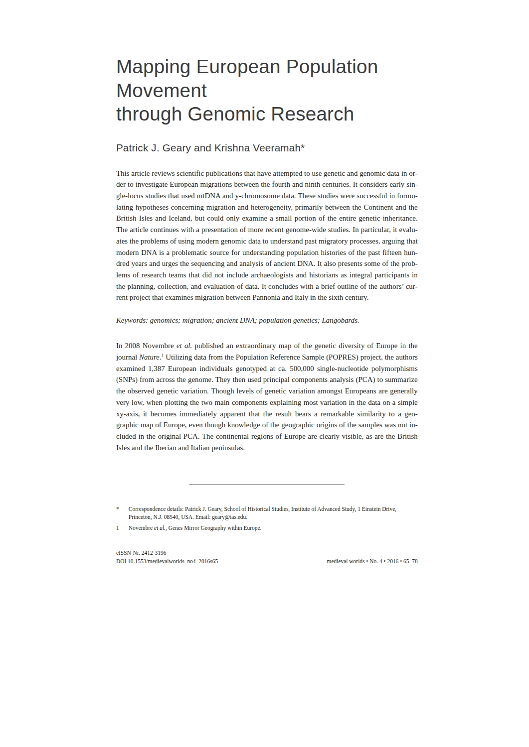Mapping European Population Movement
through Genomic Research
Patrick J. Geary and Krishna Veeramah*
This article reviews scientific publications that have attempted to use genetic and genomic data in order to investigate European migrations between the fourth and ninth centuries. It considers early single-locus studies that used mtDNA and y-chromosome data. These studies were successful in formulating hypotheses concerning migration and heterogeneity, primarily between the Continent and the British Isles and Iceland, but could only examine a small portion of the entire genetic inheritance. The article continues with a presentation of more recent genome-wide studies. In particular, it evaluates the problems of using modern genomic data to understand past migratory processes, arguing that modern DNA is a problematic source for understanding population histories of the past fifteen hundred years and urges the sequencing and analysis of ancient DNA. It also presents some of the problems of research teams that did not include archaeologists and historians as integral participants in the planning, collection, and evaluation of data. It concludes with a brief outline of the authors’ current project that examines migration between Pannonia and Italy in the sixth century.
Keywords: genomics; migration; ancient DNA; population genetics; Langobards.
In 2008 Novembre et al. published an extraordinary map of the genetic diversity of Europe in the journal Nature.1 Utilizing data from the Population Reference Sample (POPRES) project, the authors examined 1,387 European individuals genotyped at ca. 500,000 single-nucleotide polymorphisms (SNPs) from across the genome. They then used principal components analysis (PCA) to summarize the observed genetic variation. Though levels of genetic variation amongst Europeans are generally very low, when plotting the two main components explaining most variation in the data on a simple xy-axis, it becomes immediately apparent that the result bears a remarkable similarity to a geographic map of Europe, even though knowledge of the geographic origins of the samples was not included in the original PCA. The continental regions of Europe are clearly visible, as are the British Isles and the Iberian and Italian peninsulas.
*
Correspondence details: Patrick J. Geary, School of Historical Studies, Institute of Advanced Study, 1 Einstein Drive, Princeton, N.J. 08540, USA. Email: geary@ias.edu.
1
Novembre et al., Genes Mirror Geography within Europe.
eISSN-Nr. 2412-3196
DOI 10.1553/medievalworlds_no4_2016s65
medieval worlds • No. 4 • 2016 • 65–78